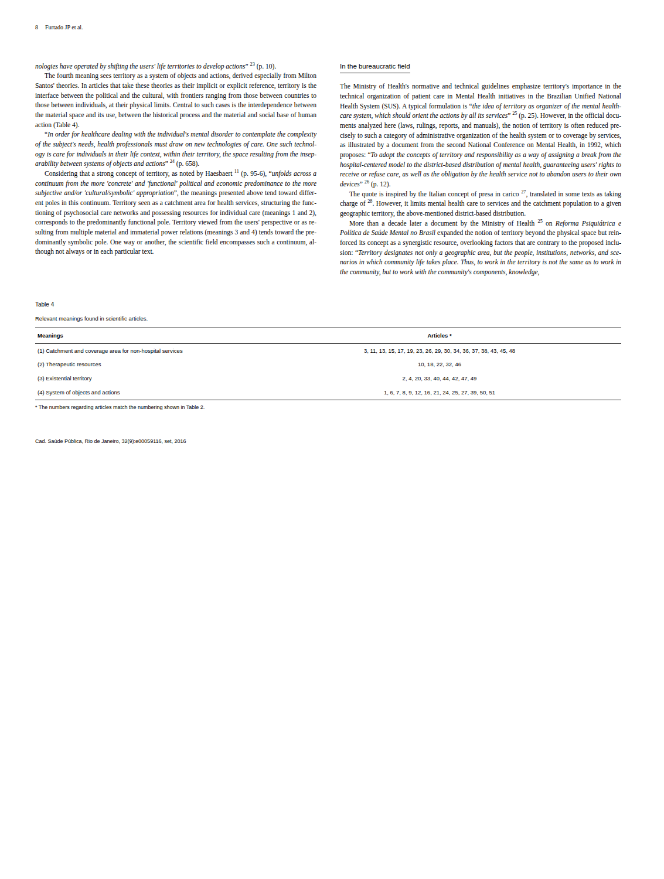8 Furtado JP et al.
nologies have operated by shifting the users' life territories to develop actions” 23 (p. 10).
The fourth meaning sees territory as a system of objects and actions, derived especially from Milton Santos' theories. In articles that take these theories as their implicit or explicit reference, territory is the interface between the political and the cultural, with frontiers ranging from those between countries to those between individuals, at their physical limits. Central to such cases is the interdependence between the material space and its use, between the historical process and the material and social base of human action (Table 4).
“In order for healthcare dealing with the individual's mental disorder to contemplate the complexity of the subject's needs, health professionals must draw on new technologies of care. One such technology is care for individuals in their life context, within their territory, the space resulting from the inseparability between systems of objects and actions” 24 (p. 658).
Considering that a strong concept of territory, as noted by Haesbaert 11 (p. 95-6), “unfolds across a continuum from the more 'concrete' and 'functional' political and economic predominance to the more subjective and/or 'cultural/symbolic' appropriation”, the meanings presented above tend toward different poles in this continuum. Territory seen as a catchment area for health services, structuring the functioning of psychosocial care networks and possessing resources for individual care (meanings 1 and 2), corresponds to the predominantly functional pole. Territory viewed from the users' perspective or as resulting from multiple material and immaterial power relations (meanings 3 and 4) tends toward the predominantly symbolic pole. One way or another, the scientific field encompasses such a continuum, although not always or in each particular text.
In the bureaucratic field
The Ministry of Health's normative and technical guidelines emphasize territory's importance in the technical organization of patient care in Mental Health initiatives in the Brazilian Unified National Health System (SUS). A typical formulation is “the idea of territory as organizer of the mental healthcare system, which should orient the actions by all its services” 25 (p. 25). However, in the official documents analyzed here (laws, rulings, reports, and manuals), the notion of territory is often reduced precisely to such a category of administrative organization of the health system or to coverage by services, as illustrated by a document from the second National Conference on Mental Health, in 1992, which proposes: “To adopt the concepts of territory and responsibility as a way of assigning a break from the hospital-centered model to the district-based distribution of mental health, guaranteeing users' rights to receive or refuse care, as well as the obligation by the health service not to abandon users to their own devices” 26 (p. 12).
The quote is inspired by the Italian concept of presa in carico 27, translated in some texts as taking charge of 28. However, it limits mental health care to services and the catchment population to a given geographic territory, the above-mentioned district-based distribution.
More than a decade later a document by the Ministry of Health 25 on Reforma Psiquiátrica e Política de Saúde Mental no Brasil expanded the notion of territory beyond the physical space but reinforced its concept as a synergistic resource, overlooking factors that are contrary to the proposed inclusion: “Territory designates not only a geographic area, but the people, institutions, networks, and scenarios in which community life takes place. Thus, to work in the territory is not the same as to work in the community, but to work with the community's components, knowledge,
Table 4
Relevant meanings found in scientific articles.
| Meanings | Articles * |
| --- | --- |
| (1) Catchment and coverage area for non-hospital services | 3, 11, 13, 15, 17, 19, 23, 26, 29, 30, 34, 36, 37, 38, 43, 45, 48 |
| (2) Therapeutic resources | 10, 18, 22, 32, 46 |
| (3) Existential territory | 2, 4, 20, 33, 40, 44, 42, 47, 49 |
| (4) System of objects and actions | 1, 6, 7, 8, 9, 12, 16, 21, 24, 25, 27, 39, 50, 51 |
* The numbers regarding articles match the numbering shown in Table 2.
Cad. Saúde Pública, Rio de Janeiro, 32(9):e00059116, set, 2016